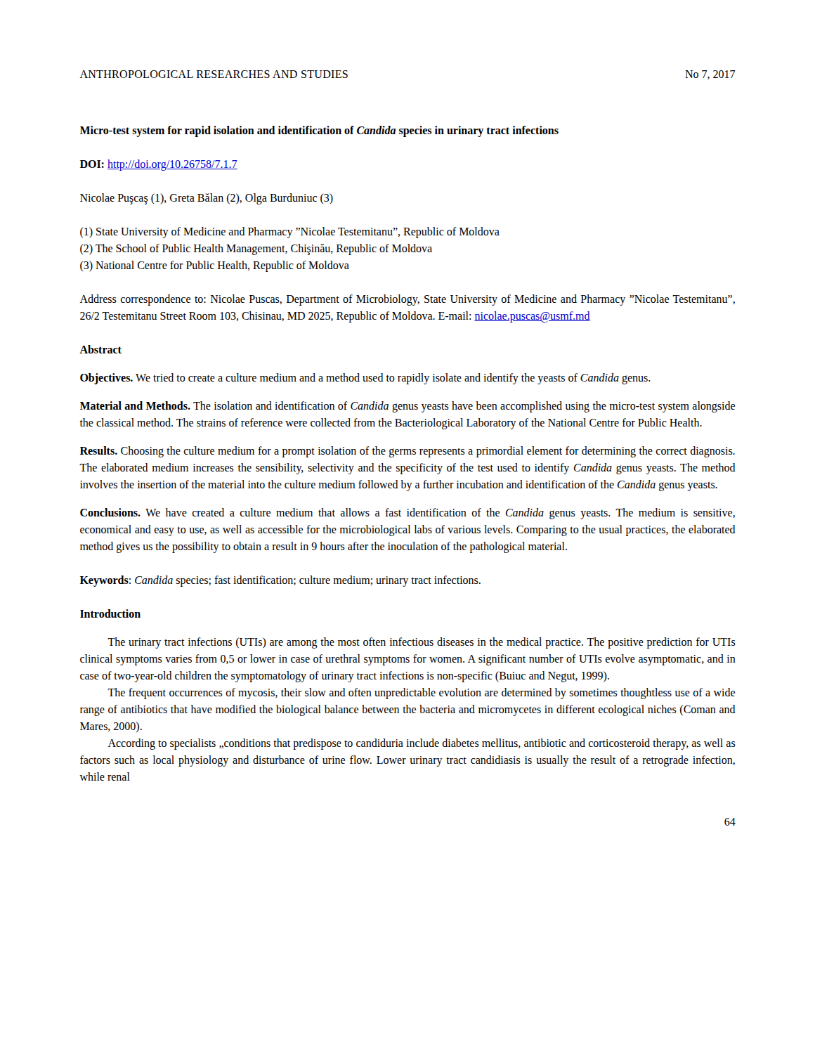Anthropological Researches and Studies No 7, 2017
Micro-test system for rapid isolation and identification of Candida species in urinary tract infections
DOI: http://doi.org/10.26758/7.1.7
Nicolae Puşcaş (1), Greta Bălan (2), Olga Burduniuc (3)
(1) State University of Medicine and Pharmacy ”Nicolae Testemitanu”, Republic of Moldova
(2) The School of Public Health Management, Chişinău, Republic of Moldova
(3) National Centre for Public Health, Republic of Moldova
Address correspondence to: Nicolae Puscas, Department of Microbiology, State University of Medicine and Pharmacy ”Nicolae Testemitanu”, 26/2 Testemitanu Street Room 103, Chisinau, MD 2025, Republic of Moldova. E-mail: nicolae.puscas@usmf.md
Abstract
Objectives. We tried to create a culture medium and a method used to rapidly isolate and identify the yeasts of Candida genus.
Material and Methods. The isolation and identification of Candida genus yeasts have been accomplished using the micro-test system alongside the classical method. The strains of reference were collected from the Bacteriological Laboratory of the National Centre for Public Health.
Results. Choosing the culture medium for a prompt isolation of the germs represents a primordial element for determining the correct diagnosis. The elaborated medium increases the sensibility, selectivity and the specificity of the test used to identify Candida genus yeasts. The method involves the insertion of the material into the culture medium followed by a further incubation and identification of the Candida genus yeasts.
Conclusions. We have created a culture medium that allows a fast identification of the Candida genus yeasts. The medium is sensitive, economical and easy to use, as well as accessible for the microbiological labs of various levels. Comparing to the usual practices, the elaborated method gives us the possibility to obtain a result in 9 hours after the inoculation of the pathological material.
Keywords: Candida species; fast identification; culture medium; urinary tract infections.
Introduction
The urinary tract infections (UTIs) are among the most often infectious diseases in the medical practice. The positive prediction for UTIs clinical symptoms varies from 0,5 or lower in case of urethral symptoms for women. A significant number of UTIs evolve asymptomatic, and in case of two-year-old children the symptomatology of urinary tract infections is non-specific (Buiuc and Negut, 1999).
The frequent occurrences of mycosis, their slow and often unpredictable evolution are determined by sometimes thoughtless use of a wide range of antibiotics that have modified the biological balance between the bacteria and micromycetes in different ecological niches (Coman and Mares, 2000).
According to specialists „conditions that predispose to candiduria include diabetes mellitus, antibiotic and corticosteroid therapy, as well as factors such as local physiology and disturbance of urine flow. Lower urinary tract candidiasis is usually the result of a retrograde infection, while renal
64